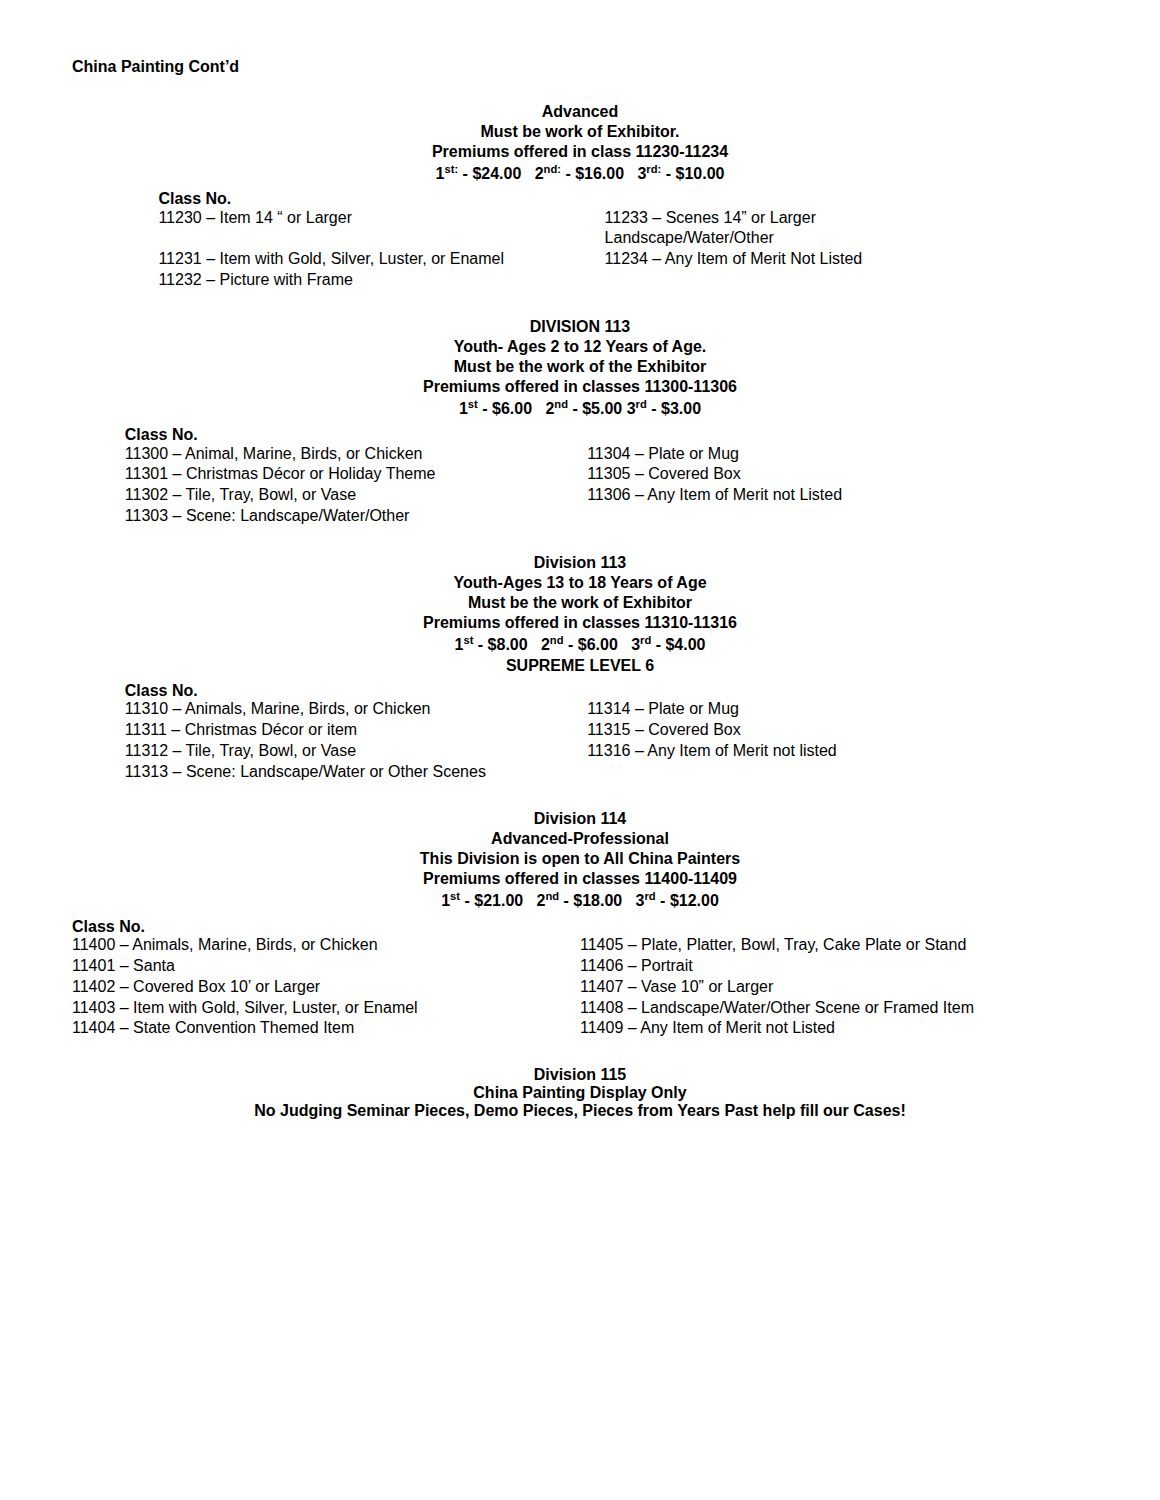China Painting Cont’d
Advanced
Must be work of Exhibitor.
Premiums offered in class 11230-11234
1st: - $24.00 2nd: - $16.00 3rd: - $10.00
Class No.
| 11230 – Item 14 “ or Larger | 11233 – Scenes 14” or Larger |
| | Landscape/Water/Other |
| 11231 – Item with Gold, Silver, Luster, or Enamel | 11234 – Any Item of Merit Not Listed |
| 11232 – Picture with Frame | |
DIVISION 113
Youth- Ages 2 to 12 Years of Age.
Must be the work of the Exhibitor
Premiums offered in classes 11300-11306
1st - $6.00 2nd - $5.00 3rd - $3.00
Class No.
| 11300 – Animal, Marine, Birds, or Chicken | 11304 – Plate or Mug |
| 11301 – Christmas Décor or Holiday Theme | 11305 – Covered Box |
| 11302 – Tile, Tray, Bowl, or Vase | 11306 – Any Item of Merit not Listed |
| 11303 – Scene: Landscape/Water/Other | |
Division 113
Youth-Ages 13 to 18 Years of Age
Must be the work of Exhibitor
Premiums offered in classes 11310-11316
1st - $8.00 2nd - $6.00 3rd - $4.00
SUPREME LEVEL 6
Class No.
| 11310 – Animals, Marine, Birds, or Chicken | 11314 – Plate or Mug |
| 11311 – Christmas Décor or item | 11315 – Covered Box |
| 11312 – Tile, Tray, Bowl, or Vase | 11316 – Any Item of Merit not listed |
| 11313 – Scene: Landscape/Water or Other Scenes | |
Division 114
Advanced-Professional
This Division is open to All China Painters
Premiums offered in classes 11400-11409
1st - $21.00 2nd - $18.00 3rd - $12.00
Class No.
| 11400 – Animals, Marine, Birds, or Chicken | 11405 – Plate, Platter, Bowl, Tray, Cake Plate or Stand |
| 11401 – Santa | 11406 – Portrait |
| 11402 – Covered Box 10’ or Larger | 11407 – Vase 10” or Larger |
| 11403 – Item with Gold, Silver, Luster, or Enamel | 11408 – Landscape/Water/Other Scene or Framed Item |
| 11404 – State Convention Themed Item | 11409 – Any Item of Merit not Listed |
Division 115
China Painting Display Only
No Judging Seminar Pieces, Demo Pieces, Pieces from Years Past help fill our Cases!